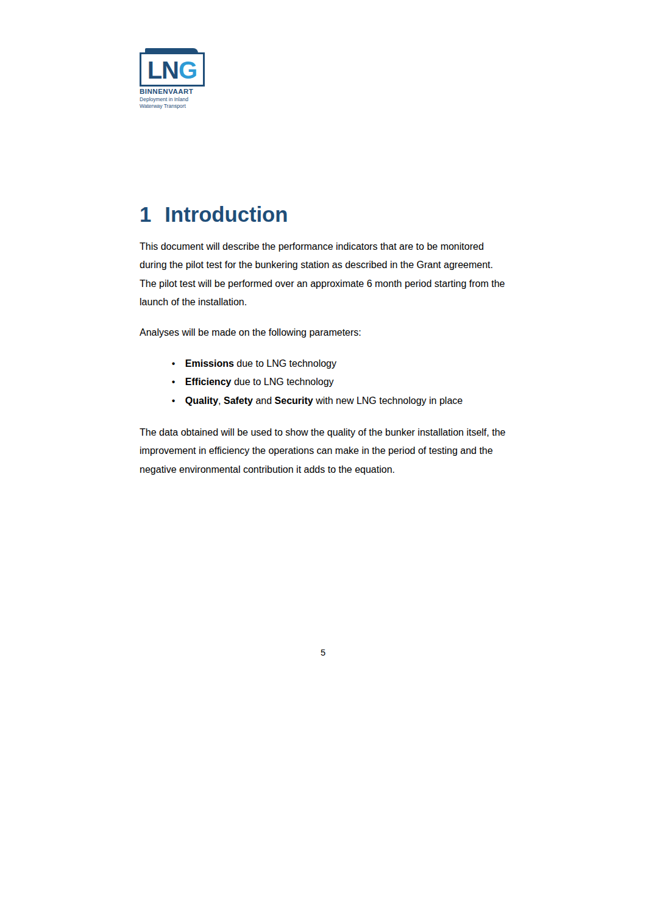LNG
BINNENVAART
Deployment in Inland
Waterway Transport
1 Introduction
This document will describe the performance indicators that are to be monitored during the pilot test for the bunkering station as described in the Grant agreement. The pilot test will be performed over an approximate 6 month period starting from the launch of the installation.
Analyses will be made on the following parameters:
Emissions due to LNG technology
Efficiency due to LNG technology
Quality, Safety and Security with new LNG technology in place
The data obtained will be used to show the quality of the bunker installation itself, the improvement in efficiency the operations can make in the period of testing and the negative environmental contribution it adds to the equation.
5